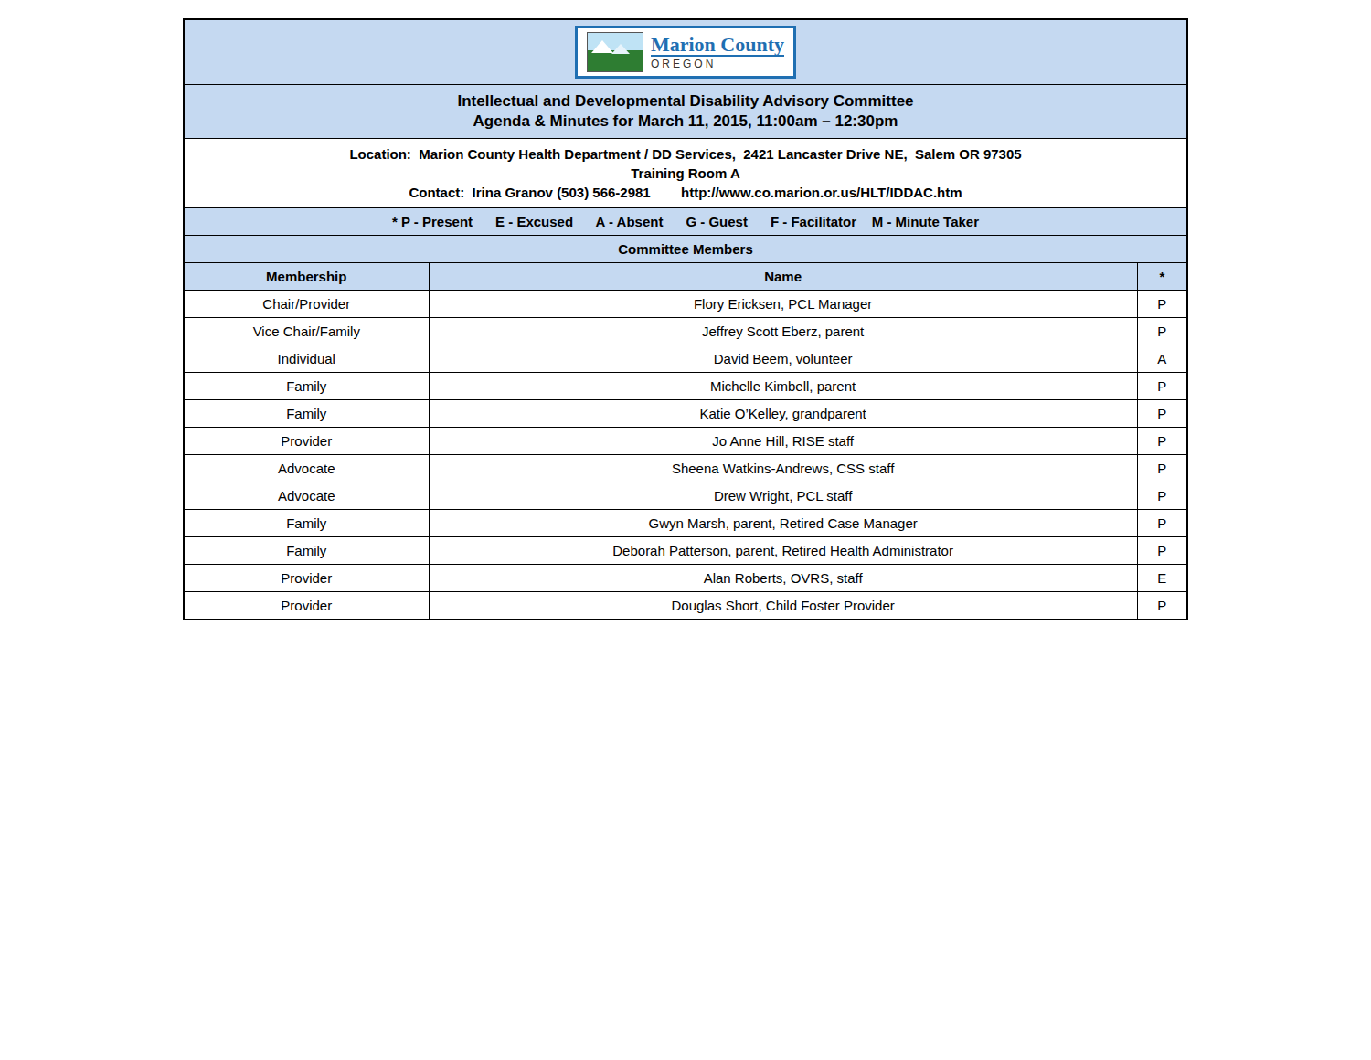| Marion County OREGON |
| Intellectual and Developmental Disability Advisory Committee Agenda & Minutes for March 11, 2015, 11:00am – 12:30pm |
| Location: Marion County Health Department / DD Services, 2421 Lancaster Drive NE, Salem OR 97305 Training Room A Contact: Irina Granov (503) 566-2981 http://www.co.marion.or.us/HLT/IDDAC.htm |
| * P - Present E - Excused A - Absent G - Guest F - Facilitator M - Minute Taker |
| Committee Members |
| Membership | Name | * |
| Chair/Provider | Flory Ericksen, PCL Manager | P |
| Vice Chair/Family | Jeffrey Scott Eberz, parent | P |
| Individual | David Beem, volunteer | A |
| Family | Michelle Kimbell, parent | P |
| Family | Katie O’Kelley, grandparent | P |
| Provider | Jo Anne Hill, RISE staff | P |
| Advocate | Sheena Watkins-Andrews, CSS staff | P |
| Advocate | Drew Wright, PCL staff | P |
| Family | Gwyn Marsh, parent, Retired Case Manager | P |
| Family | Deborah Patterson, parent, Retired Health Administrator | P |
| Provider | Alan Roberts, OVRS, staff | E |
| Provider | Douglas Short, Child Foster Provider | P |